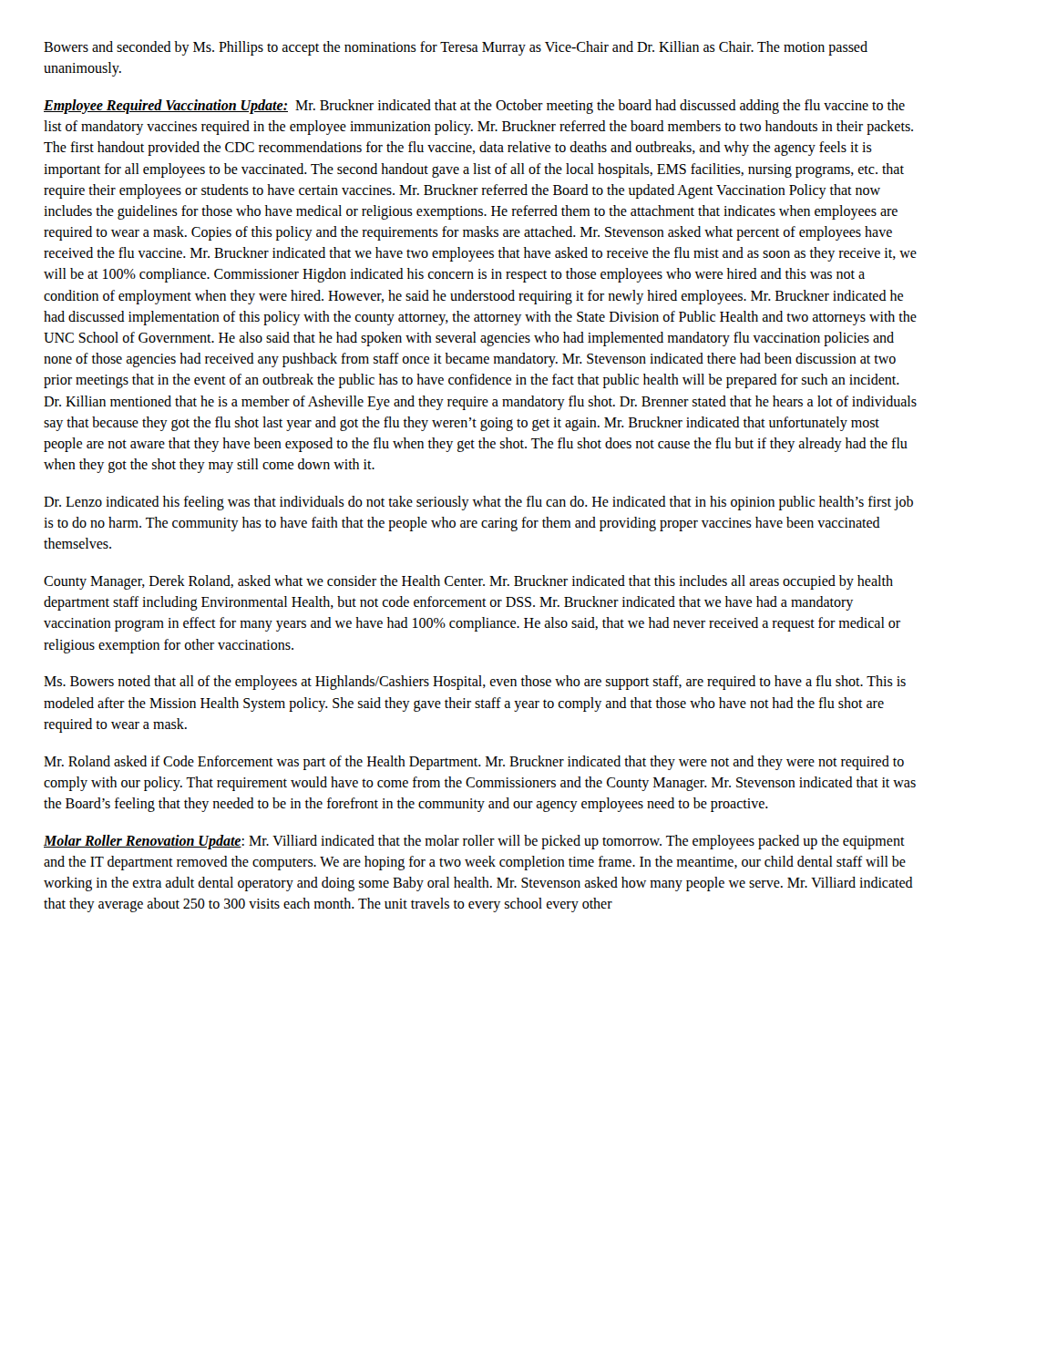Bowers and seconded by Ms. Phillips to accept the nominations for Teresa Murray as Vice-Chair and Dr. Killian as Chair. The motion passed unanimously.
Employee Required Vaccination Update: Mr. Bruckner indicated that at the October meeting the board had discussed adding the flu vaccine to the list of mandatory vaccines required in the employee immunization policy. Mr. Bruckner referred the board members to two handouts in their packets. The first handout provided the CDC recommendations for the flu vaccine, data relative to deaths and outbreaks, and why the agency feels it is important for all employees to be vaccinated. The second handout gave a list of all of the local hospitals, EMS facilities, nursing programs, etc. that require their employees or students to have certain vaccines. Mr. Bruckner referred the Board to the updated Agent Vaccination Policy that now includes the guidelines for those who have medical or religious exemptions. He referred them to the attachment that indicates when employees are required to wear a mask. Copies of this policy and the requirements for masks are attached. Mr. Stevenson asked what percent of employees have received the flu vaccine. Mr. Bruckner indicated that we have two employees that have asked to receive the flu mist and as soon as they receive it, we will be at 100% compliance. Commissioner Higdon indicated his concern is in respect to those employees who were hired and this was not a condition of employment when they were hired. However, he said he understood requiring it for newly hired employees. Mr. Bruckner indicated he had discussed implementation of this policy with the county attorney, the attorney with the State Division of Public Health and two attorneys with the UNC School of Government. He also said that he had spoken with several agencies who had implemented mandatory flu vaccination policies and none of those agencies had received any pushback from staff once it became mandatory. Mr. Stevenson indicated there had been discussion at two prior meetings that in the event of an outbreak the public has to have confidence in the fact that public health will be prepared for such an incident. Dr. Killian mentioned that he is a member of Asheville Eye and they require a mandatory flu shot. Dr. Brenner stated that he hears a lot of individuals say that because they got the flu shot last year and got the flu they weren’t going to get it again. Mr. Bruckner indicated that unfortunately most people are not aware that they have been exposed to the flu when they get the shot. The flu shot does not cause the flu but if they already had the flu when they got the shot they may still come down with it.
Dr. Lenzo indicated his feeling was that individuals do not take seriously what the flu can do. He indicated that in his opinion public health’s first job is to do no harm. The community has to have faith that the people who are caring for them and providing proper vaccines have been vaccinated themselves.
County Manager, Derek Roland, asked what we consider the Health Center. Mr. Bruckner indicated that this includes all areas occupied by health department staff including Environmental Health, but not code enforcement or DSS. Mr. Bruckner indicated that we have had a mandatory vaccination program in effect for many years and we have had 100% compliance. He also said, that we had never received a request for medical or religious exemption for other vaccinations.
Ms. Bowers noted that all of the employees at Highlands/Cashiers Hospital, even those who are support staff, are required to have a flu shot. This is modeled after the Mission Health System policy. She said they gave their staff a year to comply and that those who have not had the flu shot are required to wear a mask.
Mr. Roland asked if Code Enforcement was part of the Health Department. Mr. Bruckner indicated that they were not and they were not required to comply with our policy. That requirement would have to come from the Commissioners and the County Manager. Mr. Stevenson indicated that it was the Board’s feeling that they needed to be in the forefront in the community and our agency employees need to be proactive.
Molar Roller Renovation Update: Mr. Villiard indicated that the molar roller will be picked up tomorrow. The employees packed up the equipment and the IT department removed the computers. We are hoping for a two week completion time frame. In the meantime, our child dental staff will be working in the extra adult dental operatory and doing some Baby oral health. Mr. Stevenson asked how many people we serve. Mr. Villiard indicated that they average about 250 to 300 visits each month. The unit travels to every school every other